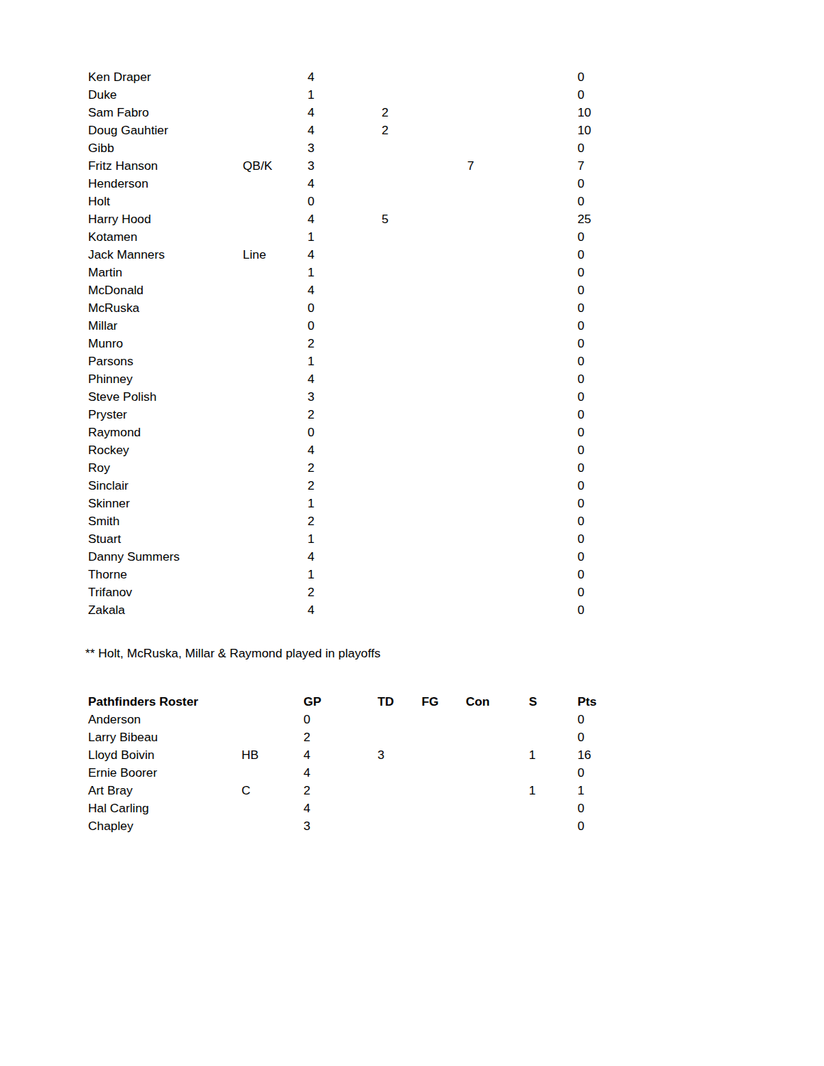| Ken Draper | | 4 | | | | | 0 |
| Duke | | 1 | | | | | 0 |
| Sam Fabro | | 4 | 2 | | | | 10 |
| Doug Gauhtier | | 4 | 2 | | | | 10 |
| Gibb | | 3 | | | | | 0 |
| Fritz Hanson | QB/K | 3 | | | 7 | | 7 |
| Henderson | | 4 | | | | | 0 |
| Holt | | 0 | | | | | 0 |
| Harry Hood | | 4 | 5 | | | | 25 |
| Kotamen | | 1 | | | | | 0 |
| Jack Manners | Line | 4 | | | | | 0 |
| Martin | | 1 | | | | | 0 |
| McDonald | | 4 | | | | | 0 |
| McRuska | | 0 | | | | | 0 |
| Millar | | 0 | | | | | 0 |
| Munro | | 2 | | | | | 0 |
| Parsons | | 1 | | | | | 0 |
| Phinney | | 4 | | | | | 0 |
| Steve Polish | | 3 | | | | | 0 |
| Pryster | | 2 | | | | | 0 |
| Raymond | | 0 | | | | | 0 |
| Rockey | | 4 | | | | | 0 |
| Roy | | 2 | | | | | 0 |
| Sinclair | | 2 | | | | | 0 |
| Skinner | | 1 | | | | | 0 |
| Smith | | 2 | | | | | 0 |
| Stuart | | 1 | | | | | 0 |
| Danny Summers | | 4 | | | | | 0 |
| Thorne | | 1 | | | | | 0 |
| Trifanov | | 2 | | | | | 0 |
| Zakala | | 4 | | | | | 0 |
** Holt, McRuska, Millar & Raymond played in playoffs
| Pathfinders Roster | | GP | TD | FG | Con | S | Pts |
| Anderson | | 0 | | | | | 0 |
| Larry Bibeau | | 2 | | | | | 0 |
| Lloyd Boivin | HB | 4 | 3 | | | 1 | 16 |
| Ernie Boorer | | 4 | | | | | 0 |
| Art Bray | C | 2 | | | | 1 | 1 |
| Hal Carling | | 4 | | | | | 0 |
| Chapley | | 3 | | | | | 0 |